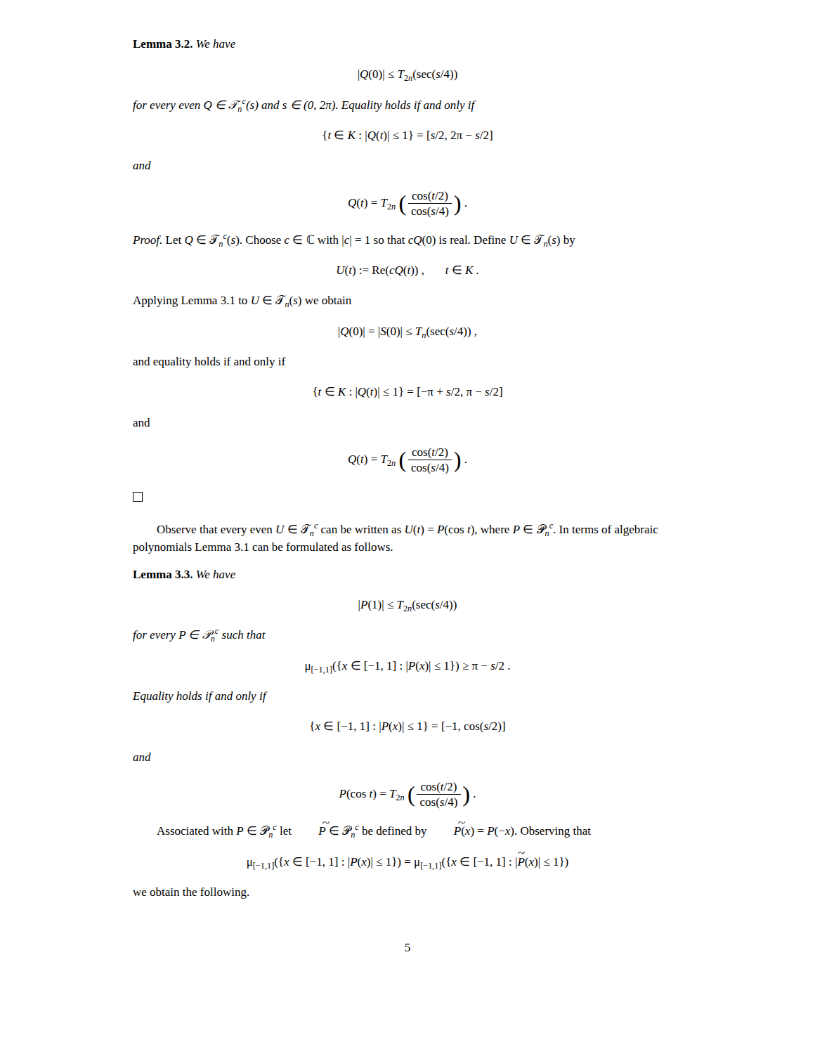Lemma 3.2. We have
|Q(0)| ≤ T2n(sec(s/4))
for every even Q ∈ 𝒯nc(s) and s ∈ (0, 2π). Equality holds if and only if
{t ∈ K : |Q(t)| ≤ 1} = [s/2, 2π − s/2]
and
Q(t) = T2n (cos(t/2) cos(s/4)) .
Proof. Let Q ∈ 𝒯nc(s). Choose c ∈ ℂ with |c| = 1 so that cQ(0) is real. Define U ∈ 𝒯n(s) by
U(t) := Re(cQ(t)) , t ∈ K .
Applying Lemma 3.1 to U ∈ 𝒯n(s) we obtain
|Q(0)| = |S(0)| ≤ Tn(sec(s/4)) ,
and equality holds if and only if
{t ∈ K : |Q(t)| ≤ 1} = [−π + s/2, π − s/2]
and
Q(t) = T2n (cos(t/2) cos(s/4)) .
Observe that every even U ∈ 𝒯nc can be written as U(t) = P(cos t), where P ∈ 𝒫nc. In terms of algebraic polynomials Lemma 3.1 can be formulated as follows.
Lemma 3.3. We have
|P(1)| ≤ T2n(sec(s/4))
for every P ∈ 𝒫nc such that
μ[−1,1]({x ∈ [−1, 1] : |P(x)| ≤ 1}) ≥ π − s/2 .
Equality holds if and only if
{x ∈ [−1, 1] : |P(x)| ≤ 1} = [−1, cos(s/2)]
and
P(cos t) = T2n (cos(t/2) cos(s/4)) .
Associated with P ∈ 𝒫nc let P ∈ 𝒫nc be defined by P(x) = P(−x). Observing that
μ[−1,1]({x ∈ [−1, 1] : |P(x)| ≤ 1}) = μ[−1,1]({x ∈ [−1, 1] : |P(x)| ≤ 1})
we obtain the following.
5